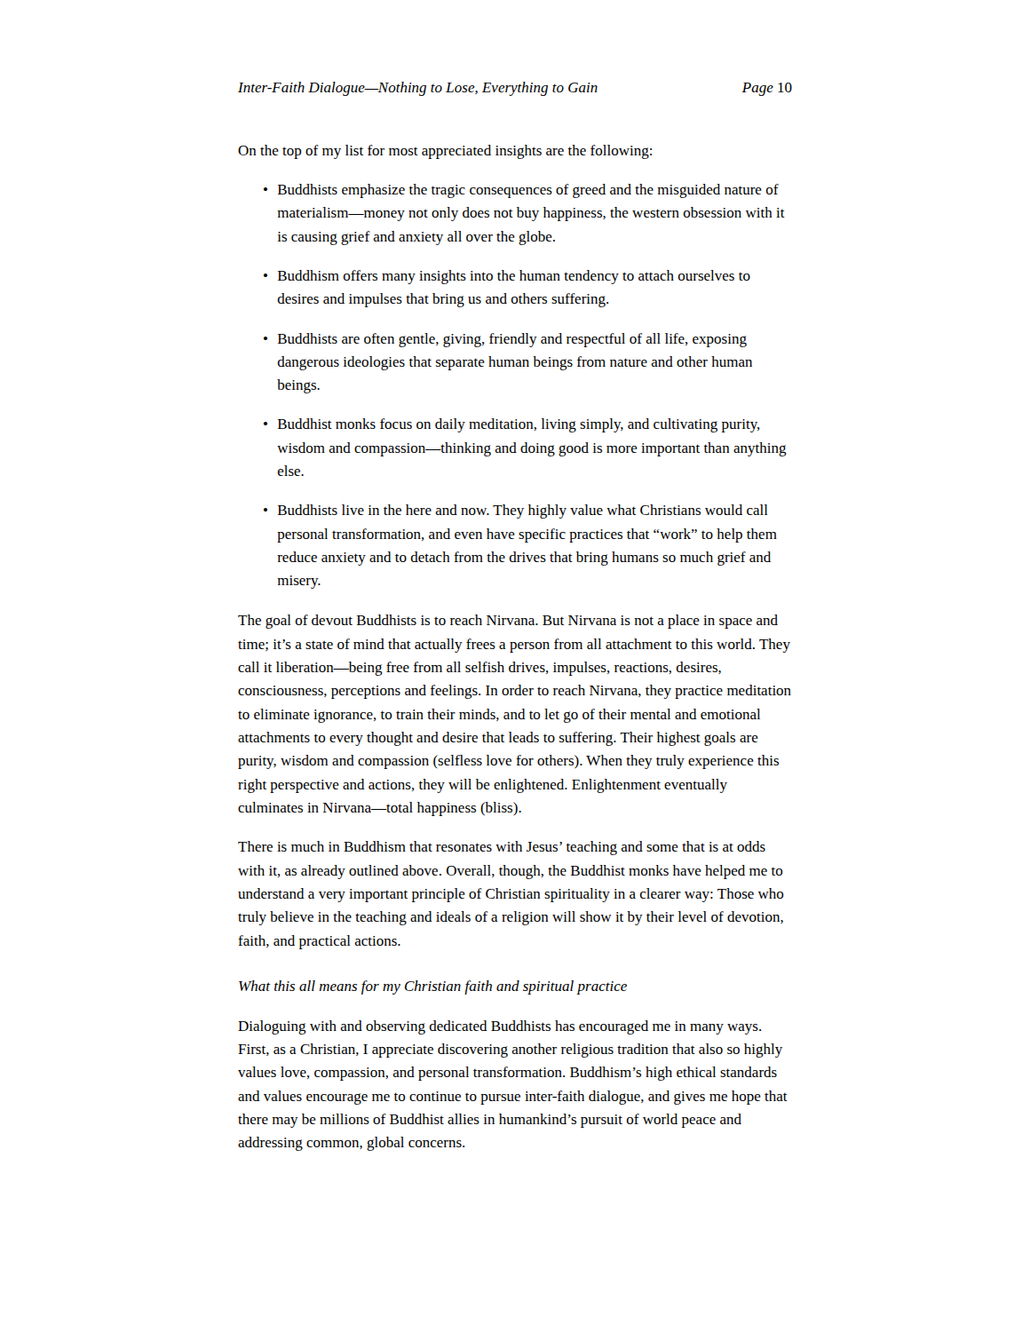Inter-Faith Dialogue—Nothing to Lose, Everything to Gain Page 10
On the top of my list for most appreciated insights are the following:
Buddhists emphasize the tragic consequences of greed and the misguided nature of materialism—money not only does not buy happiness, the western obsession with it is causing grief and anxiety all over the globe.
Buddhism offers many insights into the human tendency to attach ourselves to desires and impulses that bring us and others suffering.
Buddhists are often gentle, giving, friendly and respectful of all life, exposing dangerous ideologies that separate human beings from nature and other human beings.
Buddhist monks focus on daily meditation, living simply, and cultivating purity, wisdom and compassion—thinking and doing good is more important than anything else.
Buddhists live in the here and now. They highly value what Christians would call personal transformation, and even have specific practices that “work” to help them reduce anxiety and to detach from the drives that bring humans so much grief and misery.
The goal of devout Buddhists is to reach Nirvana. But Nirvana is not a place in space and time; it’s a state of mind that actually frees a person from all attachment to this world. They call it liberation—being free from all selfish drives, impulses, reactions, desires, consciousness, perceptions and feelings. In order to reach Nirvana, they practice meditation to eliminate ignorance, to train their minds, and to let go of their mental and emotional attachments to every thought and desire that leads to suffering. Their highest goals are purity, wisdom and compassion (selfless love for others). When they truly experience this right perspective and actions, they will be enlightened. Enlightenment eventually culminates in Nirvana—total happiness (bliss).
There is much in Buddhism that resonates with Jesus’ teaching and some that is at odds with it, as already outlined above. Overall, though, the Buddhist monks have helped me to understand a very important principle of Christian spirituality in a clearer way: Those who truly believe in the teaching and ideals of a religion will show it by their level of devotion, faith, and practical actions.
What this all means for my Christian faith and spiritual practice
Dialoguing with and observing dedicated Buddhists has encouraged me in many ways. First, as a Christian, I appreciate discovering another religious tradition that also so highly values love, compassion, and personal transformation. Buddhism’s high ethical standards and values encourage me to continue to pursue inter-faith dialogue, and gives me hope that there may be millions of Buddhist allies in humankind’s pursuit of world peace and addressing common, global concerns.